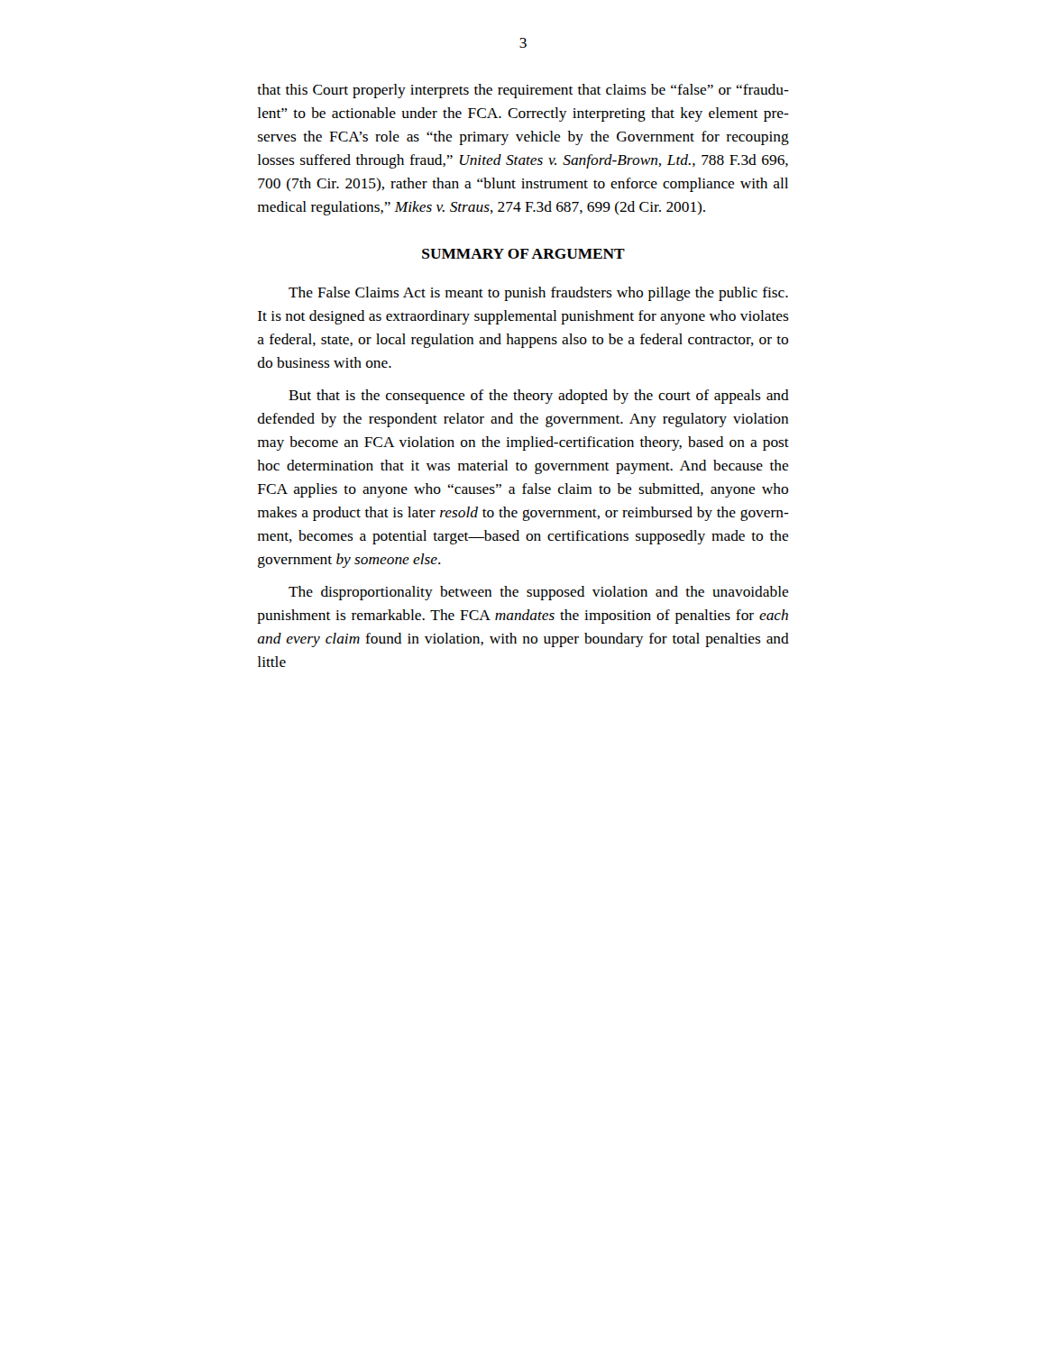3
that this Court properly interprets the requirement that claims be “false” or “fraudulent” to be actionable under the FCA. Correctly interpreting that key element preserves the FCA’s role as “the primary vehicle by the Government for recouping losses suffered through fraud,” United States v. Sanford-Brown, Ltd., 788 F.3d 696, 700 (7th Cir. 2015), rather than a “blunt instrument to enforce compliance with all medical regulations,” Mikes v. Straus, 274 F.3d 687, 699 (2d Cir. 2001).
SUMMARY OF ARGUMENT
The False Claims Act is meant to punish fraudsters who pillage the public fisc. It is not designed as extraordinary supplemental punishment for anyone who violates a federal, state, or local regulation and happens also to be a federal contractor, or to do business with one.
But that is the consequence of the theory adopted by the court of appeals and defended by the respondent relator and the government. Any regulatory violation may become an FCA violation on the implied-certification theory, based on a post hoc determination that it was material to government payment. And because the FCA applies to anyone who “causes” a false claim to be submitted, anyone who makes a product that is later resold to the government, or reimbursed by the government, becomes a potential target—based on certifications supposedly made to the government by someone else.
The disproportionality between the supposed violation and the unavoidable punishment is remarkable. The FCA mandates the imposition of penalties for each and every claim found in violation, with no upper boundary for total penalties and little